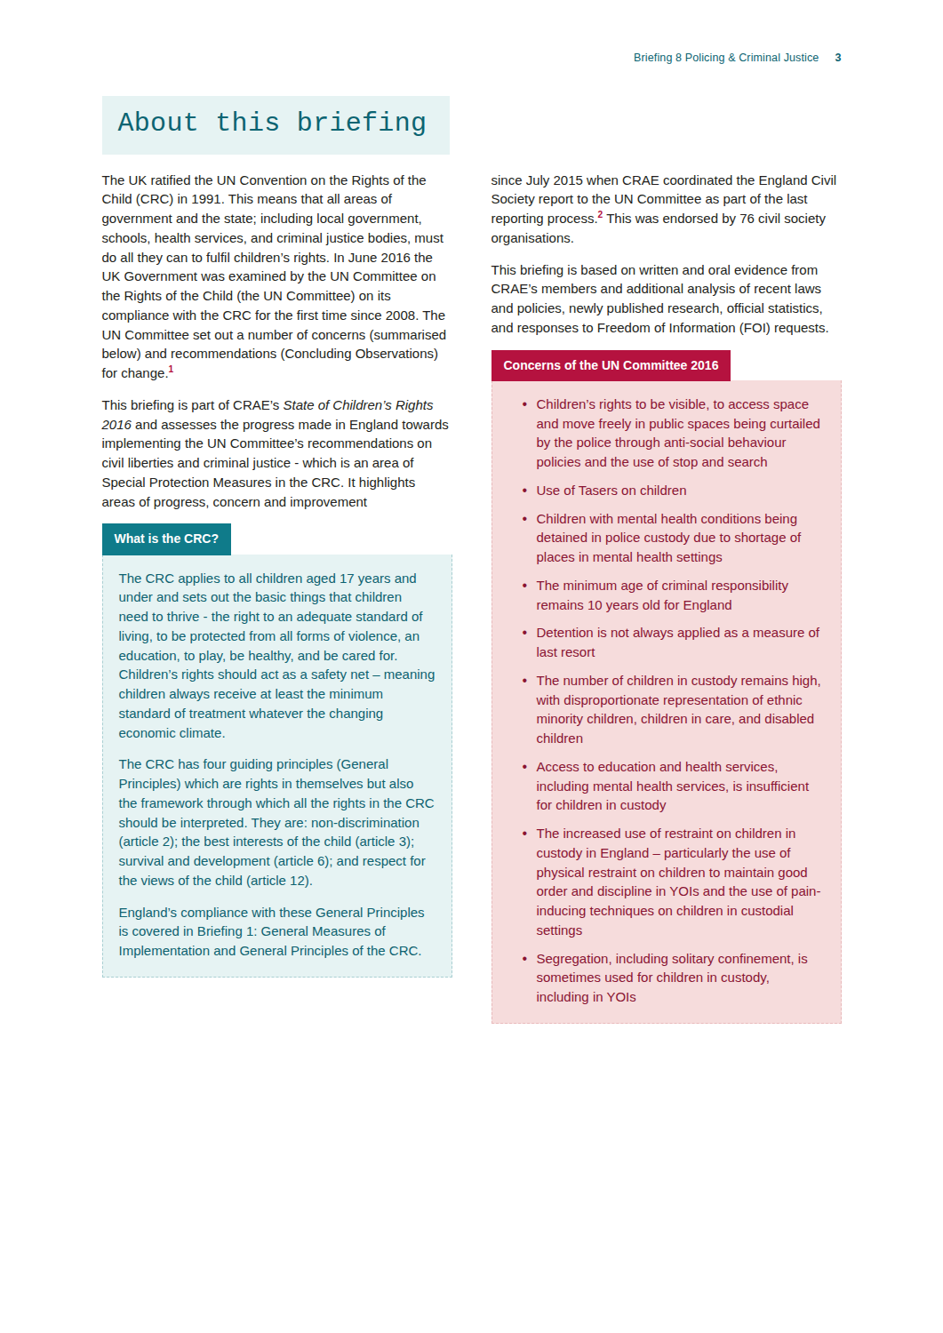Briefing 8 Policing & Criminal Justice 3
About this briefing
The UK ratified the UN Convention on the Rights of the Child (CRC) in 1991. This means that all areas of government and the state; including local government, schools, health services, and criminal justice bodies, must do all they can to fulfil children’s rights. In June 2016 the UK Government was examined by the UN Committee on the Rights of the Child (the UN Committee) on its compliance with the CRC for the first time since 2008. The UN Committee set out a number of concerns (summarised below) and recommendations (Concluding Observations) for change.1
This briefing is part of CRAE’s State of Children’s Rights 2016 and assesses the progress made in England towards implementing the UN Committee’s recommendations on civil liberties and criminal justice - which is an area of Special Protection Measures in the CRC. It highlights areas of progress, concern and improvement
What is the CRC?
The CRC applies to all children aged 17 years and under and sets out the basic things that children need to thrive - the right to an adequate standard of living, to be protected from all forms of violence, an education, to play, be healthy, and be cared for. Children’s rights should act as a safety net – meaning children always receive at least the minimum standard of treatment whatever the changing economic climate.
The CRC has four guiding principles (General Principles) which are rights in themselves but also the framework through which all the rights in the CRC should be interpreted. They are: non-discrimination (article 2); the best interests of the child (article 3); survival and development (article 6); and respect for the views of the child (article 12).
England’s compliance with these General Principles is covered in Briefing 1: General Measures of Implementation and General Principles of the CRC.
since July 2015 when CRAE coordinated the England Civil Society report to the UN Committee as part of the last reporting process.2 This was endorsed by 76 civil society organisations.
This briefing is based on written and oral evidence from CRAE’s members and additional analysis of recent laws and policies, newly published research, official statistics, and responses to Freedom of Information (FOI) requests.
Concerns of the UN Committee 2016
Children’s rights to be visible, to access space and move freely in public spaces being curtailed by the police through anti-social behaviour policies and the use of stop and search
Use of Tasers on children
Children with mental health conditions being detained in police custody due to shortage of places in mental health settings
The minimum age of criminal responsibility remains 10 years old for England
Detention is not always applied as a measure of last resort
The number of children in custody remains high, with disproportionate representation of ethnic minority children, children in care, and disabled children
Access to education and health services, including mental health services, is insufficient for children in custody
The increased use of restraint on children in custody in England – particularly the use of physical restraint on children to maintain good order and discipline in YOIs and the use of pain-inducing techniques on children in custodial settings
Segregation, including solitary confinement, is sometimes used for children in custody, including in YOIs